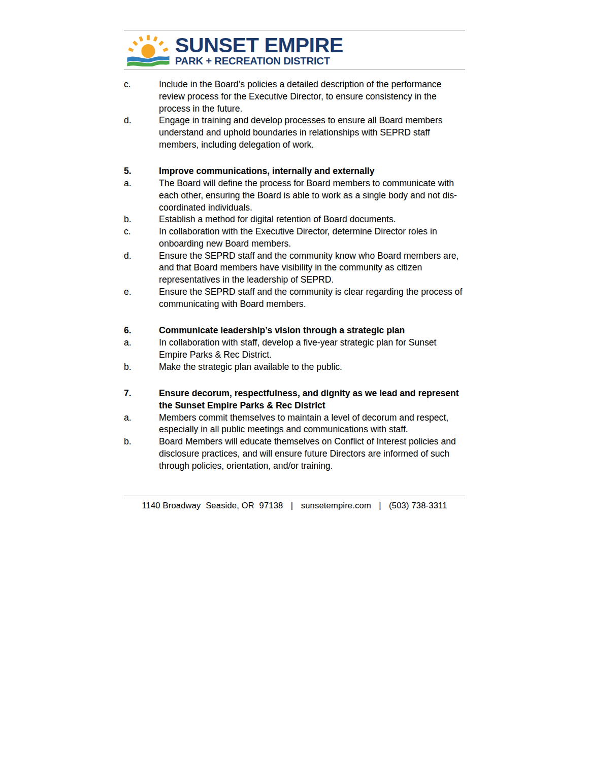SUNSET EMPIRE PARK + RECREATION DISTRICT
c. Include in the Board’s policies a detailed description of the performance review process for the Executive Director, to ensure consistency in the process in the future.
d. Engage in training and develop processes to ensure all Board members understand and uphold boundaries in relationships with SEPRD staff members, including delegation of work.
5. Improve communications, internally and externally
a. The Board will define the process for Board members to communicate with each other, ensuring the Board is able to work as a single body and not dis-coordinated individuals.
b. Establish a method for digital retention of Board documents.
c. In collaboration with the Executive Director, determine Director roles in onboarding new Board members.
d. Ensure the SEPRD staff and the community know who Board members are, and that Board members have visibility in the community as citizen representatives in the leadership of SEPRD.
e. Ensure the SEPRD staff and the community is clear regarding the process of communicating with Board members.
6. Communicate leadership’s vision through a strategic plan
a. In collaboration with staff, develop a five-year strategic plan for Sunset Empire Parks & Rec District.
b. Make the strategic plan available to the public.
7. Ensure decorum, respectfulness, and dignity as we lead and represent the Sunset Empire Parks & Rec District
a. Members commit themselves to maintain a level of decorum and respect, especially in all public meetings and communications with staff.
b. Board Members will educate themselves on Conflict of Interest policies and disclosure practices, and will ensure future Directors are informed of such through policies, orientation, and/or training.
1140 Broadway Seaside, OR 97138|sunsetempire.com|(503) 738-3311